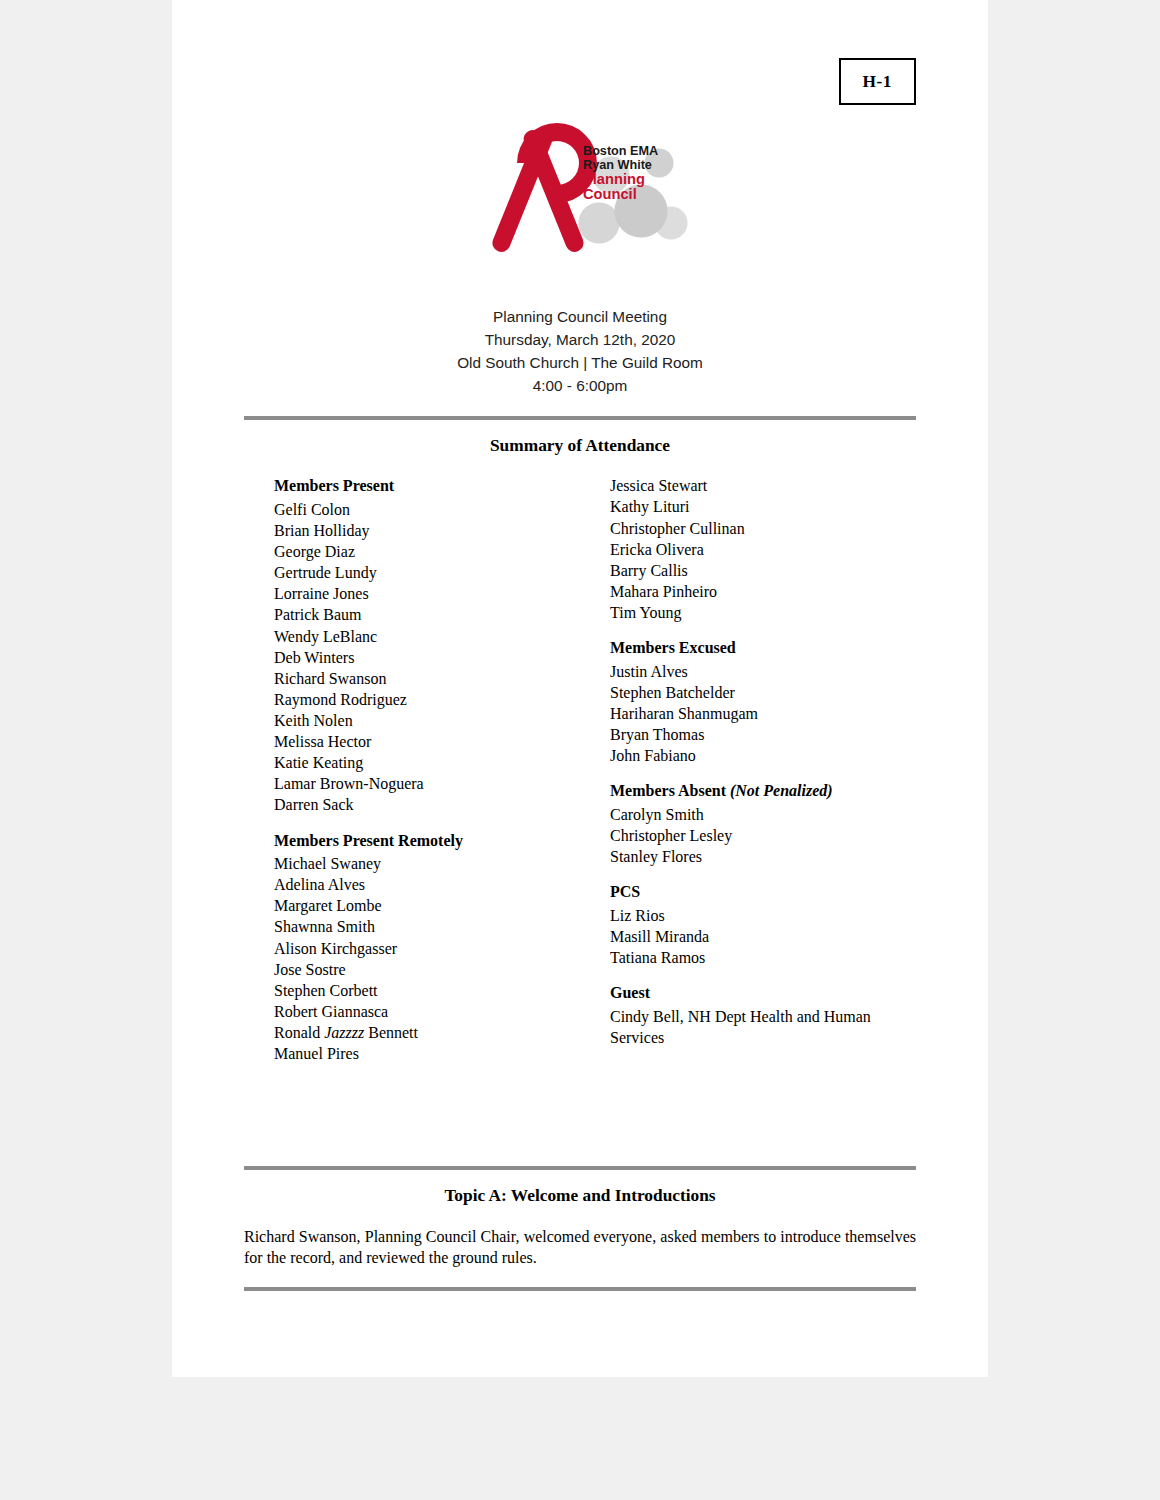H-1
Boston EMA
Ryan White
Planning Council
Planning Council Meeting
Thursday, March 12th, 2020
Old South Church | The Guild Room
4:00 - 6:00pm
Summary of Attendance
Members Present
Gelfi Colon
Brian Holliday
George Diaz
Gertrude Lundy
Lorraine Jones
Patrick Baum
Wendy LeBlanc
Deb Winters
Richard Swanson
Raymond Rodriguez
Keith Nolen
Melissa Hector
Katie Keating
Lamar Brown-Noguera
Darren Sack
Members Present Remotely
Michael Swaney
Adelina Alves
Margaret Lombe
Shawnna Smith
Alison Kirchgasser
Jose Sostre
Stephen Corbett
Robert Giannasca
Ronald Jazzzz Bennett
Manuel Pires
Jessica Stewart
Kathy Lituri
Christopher Cullinan
Ericka Olivera
Barry Callis
Mahara Pinheiro
Tim Young
Members Excused
Justin Alves
Stephen Batchelder
Hariharan Shanmugam
Bryan Thomas
John Fabiano
Members Absent (Not Penalized)
Carolyn Smith
Christopher Lesley
Stanley Flores
PCS
Liz Rios
Masill Miranda
Tatiana Ramos
Guest
Cindy Bell, NH Dept Health and Human Services
Topic A: Welcome and Introductions
Richard Swanson, Planning Council Chair, welcomed everyone, asked members to introduce themselves for the record, and reviewed the ground rules.